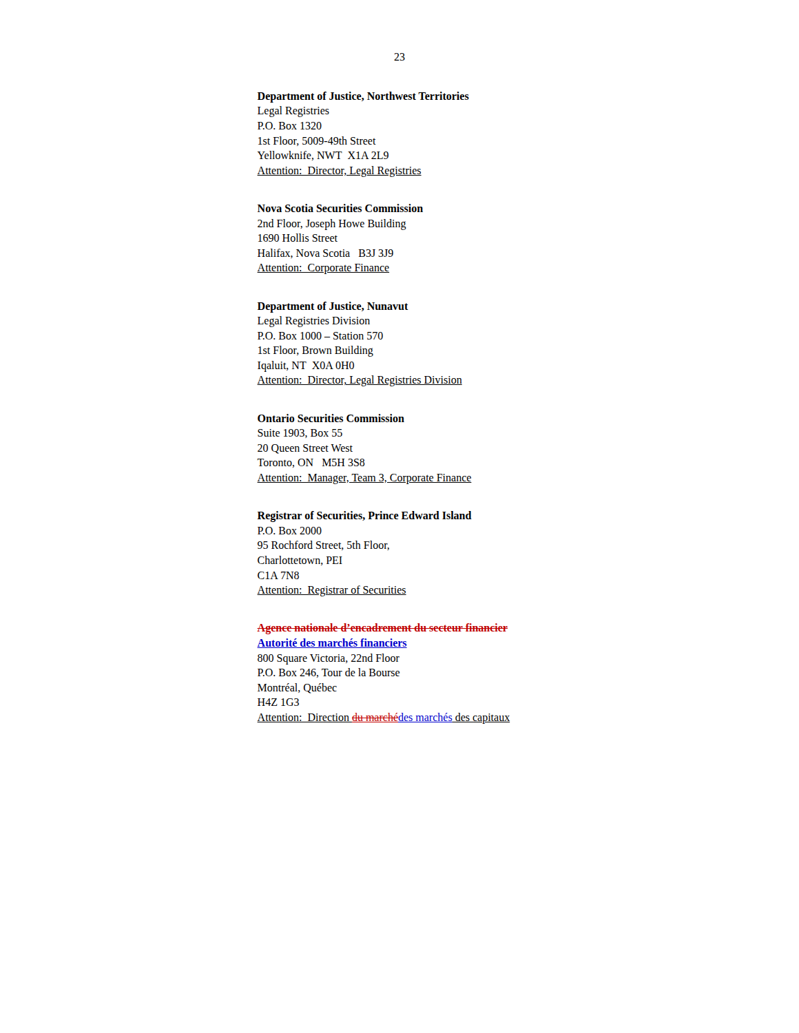23
Department of Justice, Northwest Territories
Legal Registries
P.O. Box 1320
1st Floor, 5009-49th Street
Yellowknife, NWT X1A 2L9
Attention: Director, Legal Registries
Nova Scotia Securities Commission
2nd Floor, Joseph Howe Building
1690 Hollis Street
Halifax, Nova Scotia B3J 3J9
Attention: Corporate Finance
Department of Justice, Nunavut
Legal Registries Division
P.O. Box 1000 – Station 570
1st Floor, Brown Building
Iqaluit, NT X0A 0H0
Attention: Director, Legal Registries Division
Ontario Securities Commission
Suite 1903, Box 55
20 Queen Street West
Toronto, ON M5H 3S8
Attention: Manager, Team 3, Corporate Finance
Registrar of Securities, Prince Edward Island
P.O. Box 2000
95 Rochford Street, 5th Floor,
Charlottetown, PEI
C1A 7N8
Attention: Registrar of Securities
Agence nationale d’encadrement du secteur financier
Autorité des marchés financiers
800 Square Victoria, 22nd Floor
P.O. Box 246, Tour de la Bourse
Montréal, Québec
H4Z 1G3
Attention: Direction du marché des marchés des capitaux